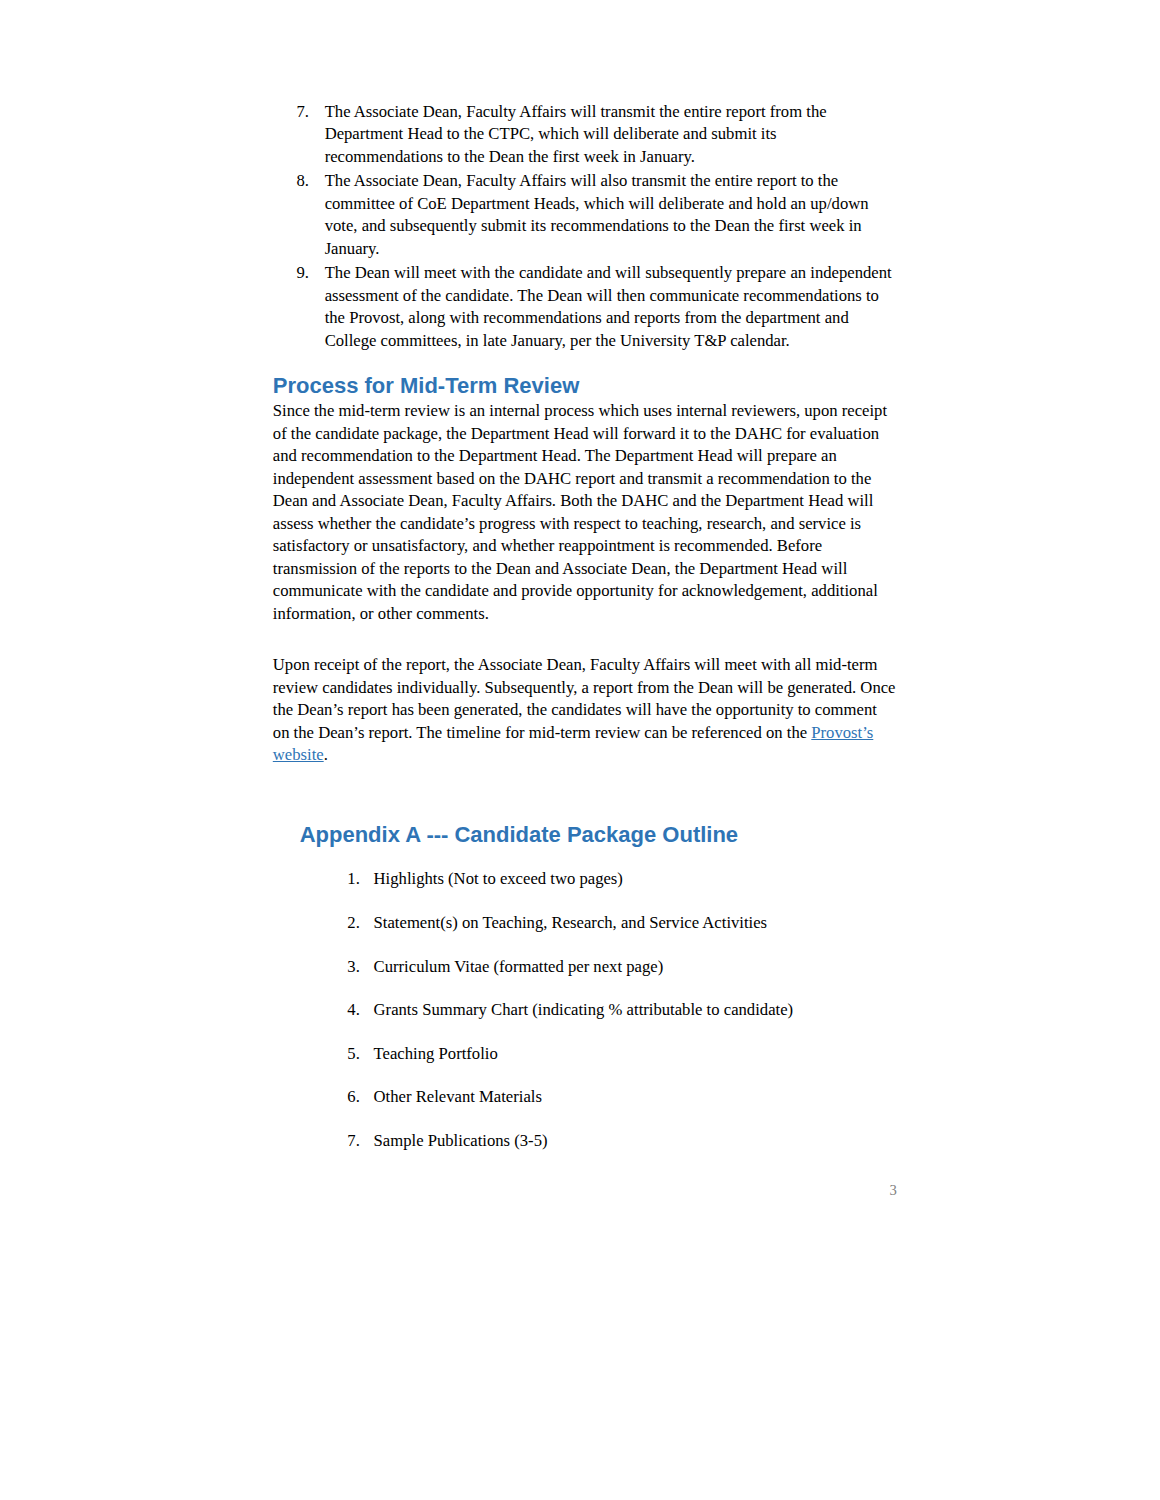The Associate Dean, Faculty Affairs will transmit the entire report from the Department Head to the CTPC, which will deliberate and submit its recommendations to the Dean the first week in January.
The Associate Dean, Faculty Affairs will also transmit the entire report to the committee of CoE Department Heads, which will deliberate and hold an up/down vote, and subsequently submit its recommendations to the Dean the first week in January.
The Dean will meet with the candidate and will subsequently prepare an independent assessment of the candidate. The Dean will then communicate recommendations to the Provost, along with recommendations and reports from the department and College committees, in late January, per the University T&P calendar.
Process for Mid-Term Review
Since the mid-term review is an internal process which uses internal reviewers, upon receipt of the candidate package, the Department Head will forward it to the DAHC for evaluation and recommendation to the Department Head. The Department Head will prepare an independent assessment based on the DAHC report and transmit a recommendation to the Dean and Associate Dean, Faculty Affairs. Both the DAHC and the Department Head will assess whether the candidate’s progress with respect to teaching, research, and service is satisfactory or unsatisfactory, and whether reappointment is recommended. Before transmission of the reports to the Dean and Associate Dean, the Department Head will communicate with the candidate and provide opportunity for acknowledgement, additional information, or other comments.
Upon receipt of the report, the Associate Dean, Faculty Affairs will meet with all mid-term review candidates individually. Subsequently, a report from the Dean will be generated. Once the Dean’s report has been generated, the candidates will have the opportunity to comment on the Dean’s report. The timeline for mid-term review can be referenced on the Provost’s website.
Appendix A --- Candidate Package Outline
Highlights (Not to exceed two pages)
Statement(s) on Teaching, Research, and Service Activities
Curriculum Vitae (formatted per next page)
Grants Summary Chart (indicating % attributable to candidate)
Teaching Portfolio
Other Relevant Materials
Sample Publications (3-5)
3